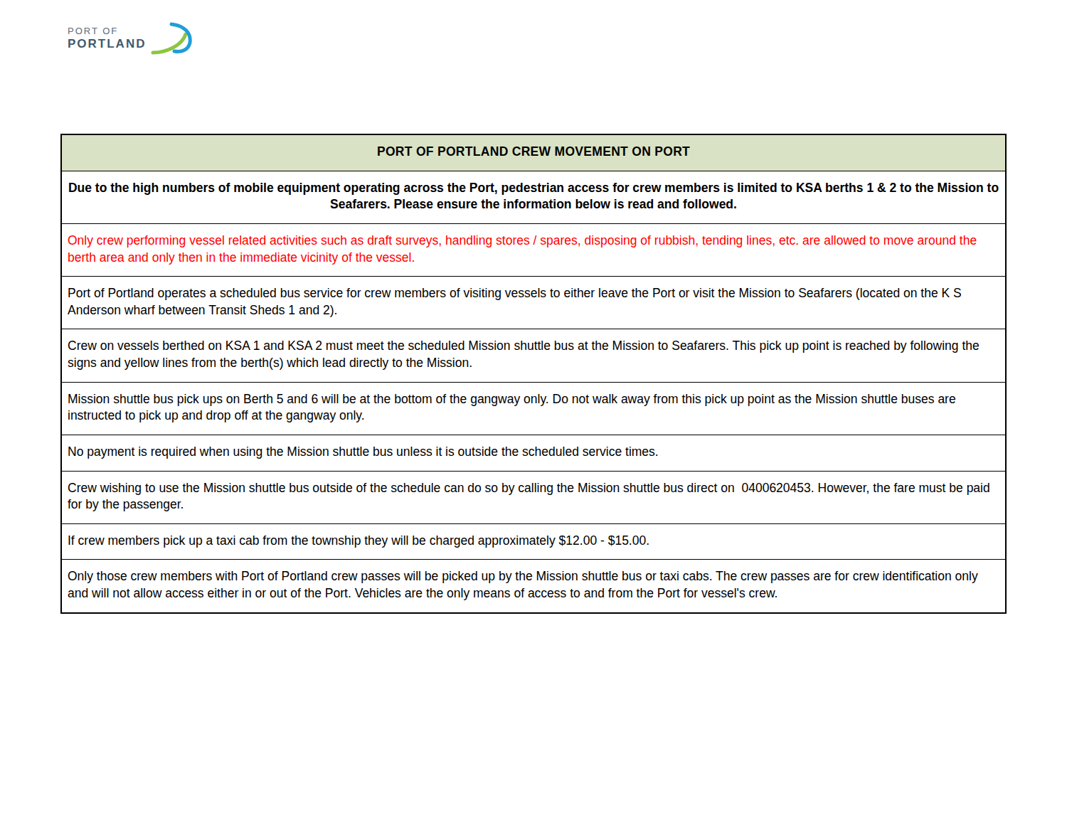PORT OF
PORTLAND
| PORT OF PORTLAND CREW MOVEMENT ON PORT |
| Due to the high numbers of mobile equipment operating across the Port, pedestrian access for crew members is limited to KSA berths 1 & 2 to the Mission to Seafarers. Please ensure the information below is read and followed. |
| Only crew performing vessel related activities such as draft surveys, handling stores / spares, disposing of rubbish, tending lines, etc. are allowed to move around the berth area and only then in the immediate vicinity of the vessel. |
| Port of Portland operates a scheduled bus service for crew members of visiting vessels to either leave the Port or visit the Mission to Seafarers (located on the K S Anderson wharf between Transit Sheds 1 and 2). |
| Crew on vessels berthed on KSA 1 and KSA 2 must meet the scheduled Mission shuttle bus at the Mission to Seafarers. This pick up point is reached by following the signs and yellow lines from the berth(s) which lead directly to the Mission. |
| Mission shuttle bus pick ups on Berth 5 and 6 will be at the bottom of the gangway only. Do not walk away from this pick up point as the Mission shuttle buses are instructed to pick up and drop off at the gangway only. |
| No payment is required when using the Mission shuttle bus unless it is outside the scheduled service times. |
| Crew wishing to use the Mission shuttle bus outside of the schedule can do so by calling the Mission shuttle bus direct on 0400620453. However, the fare must be paid for by the passenger. |
| If crew members pick up a taxi cab from the township they will be charged approximately $12.00 - $15.00. |
| Only those crew members with Port of Portland crew passes will be picked up by the Mission shuttle bus or taxi cabs. The crew passes are for crew identification only and will not allow access either in or out of the Port. Vehicles are the only means of access to and from the Port for vessel's crew. |